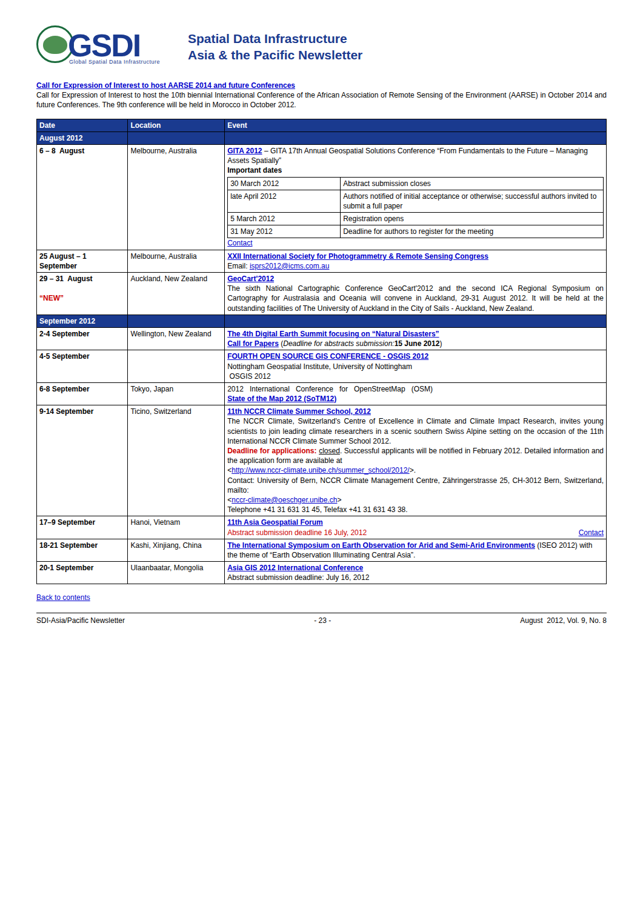GSDI
Global Spatial Data Infrastructure
Spatial Data Infrastructure
Asia & the Pacific Newsletter
Call for Expression of Interest to host AARSE 2014 and future Conferences
Call for Expression of Interest to host the 10th biennial International Conference of the African Association of Remote Sensing of the Environment (AARSE) in October 2014 and future Conferences. The 9th conference will be held in Morocco in October 2012.
| Date | Location | Event |
| --- | --- | --- |
| August 2012 | | |
| 6 – 8 August | Melbourne, Australia | GITA 2012 – GITA 17th Annual Geospatial Solutions Conference “From Fundamentals to the Future – Managing Assets Spatially” Important dates / 30 March 2012 / Abstract submission closes / / late April 2012 / Authors notified of initial acceptance or otherwise; successful authors invited to submit a full paper / / 5 March 2012 / Registration opens / / 31 May 2012 / Deadline for authors to register for the meeting / Contact |
| 25 August – 1 September | Melbourne, Australia | XXII International Society for Photogrammetry & Remote Sensing Congress Email: isprs2012@icms.com.au |
| 29 – 31 August “NEW” | Auckland, New Zealand | GeoCart'2012 The sixth National Cartographic Conference GeoCart'2012 and the second ICA Regional Symposium on Cartography for Australasia and Oceania will convene in Auckland, 29-31 August 2012. It will be held at the outstanding facilities of The University of Auckland in the City of Sails - Auckland, New Zealand. |
| September 2012 | | |
| 2-4 September | Wellington, New Zealand | The 4th Digital Earth Summit focusing on “Natural Disasters” Call for Papers ( Deadline for abstracts submission: 15 June 2012 ) |
| 4-5 September | | FOURTH OPEN SOURCE GIS CONFERENCE - OSGIS 2012 Nottingham Geospatial Institute, University of Nottingham OSGIS 2012 |
| 6-8 September | Tokyo, Japan | 2012 International Conference for OpenStreetMap (OSM) State of the Map 2012 (SoTM12) |
| 9-14 September | Ticino, Switzerland | 11th NCCR Climate Summer School, 2012 The NCCR Climate, Switzerland's Centre of Excellence in Climate and Climate Impact Research, invites young scientists to join leading climate researchers in a scenic southern Swiss Alpine setting on the occasion of the 11th International NCCR Climate Summer School 2012. Deadline for applications: closed . Successful applicants will be notified in February 2012. Detailed information and the application form are available at < http://www.nccr-climate.unibe.ch/summer_school/2012/ >. Contact: University of Bern, NCCR Climate Management Centre, Zähringerstrasse 25, CH-3012 Bern, Switzerland, mailto: < nccr-climate@oeschger.unibe.ch > Telephone +41 31 631 31 45, Telefax +41 31 631 43 38. |
| 17–9 September | Hanoi, Vietnam | 11th Asia Geospatial Forum Abstract submission deadline 16 July, 2012 Contact |
| 18-21 September | Kashi, Xinjiang, China | The International Symposium on Earth Observation for Arid and Semi-Arid Environments (ISEO 2012) with the theme of “Earth Observation Illuminating Central Asia”. |
| 20-1 September | Ulaanbaatar, Mongolia | Asia GIS 2012 International Conference Abstract submission deadline: July 16, 2012 |
Back to contents
SDI-Asia/Pacific Newsletter
- 23 -
August 2012, Vol. 9, No. 8